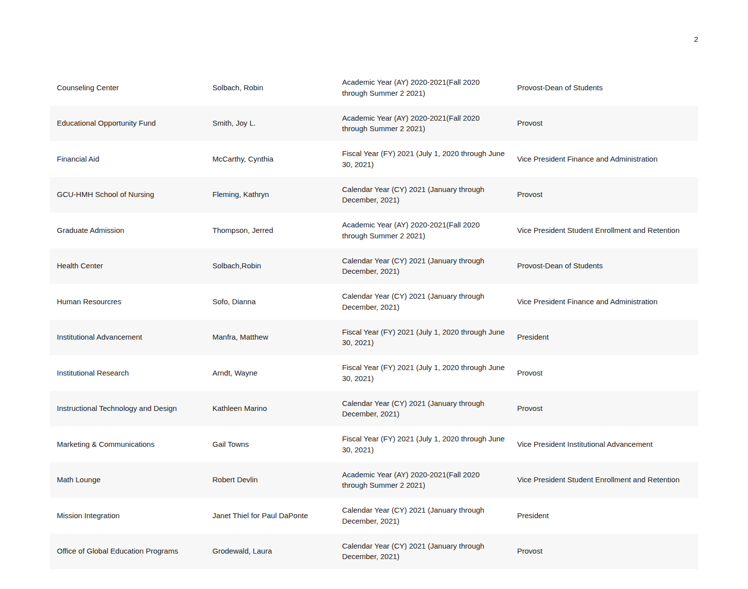2
| Counseling Center | Solbach, Robin | Academic Year (AY) 2020-2021(Fall 2020 through Summer 2 2021) | Provost-Dean of Students |
| Educational Opportunity Fund | Smith, Joy L. | Academic Year (AY) 2020-2021(Fall 2020 through Summer 2 2021) | Provost |
| Financial Aid | McCarthy, Cynthia | Fiscal Year (FY) 2021 (July 1, 2020 through June 30, 2021) | Vice President Finance and Administration |
| GCU-HMH School of Nursing | Fleming, Kathryn | Calendar Year (CY) 2021 (January through December, 2021) | Provost |
| Graduate Admission | Thompson, Jerred | Academic Year (AY) 2020-2021(Fall 2020 through Summer 2 2021) | Vice President Student Enrollment and Retention |
| Health Center | Solbach,Robin | Calendar Year (CY) 2021 (January through December, 2021) | Provost-Dean of Students |
| Human Resourcres | Sofo, Dianna | Calendar Year (CY) 2021 (January through December, 2021) | Vice President Finance and Administration |
| Institutional Advancement | Manfra, Matthew | Fiscal Year (FY) 2021 (July 1, 2020 through June 30, 2021) | President |
| Institutional Research | Arndt, Wayne | Fiscal Year (FY) 2021 (July 1, 2020 through June 30, 2021) | Provost |
| Instructional Technology and Design | Kathleen Marino | Calendar Year (CY) 2021 (January through December, 2021) | Provost |
| Marketing & Communications | Gail Towns | Fiscal Year (FY) 2021 (July 1, 2020 through June 30, 2021) | Vice President Institutional Advancement |
| Math Lounge | Robert Devlin | Academic Year (AY) 2020-2021(Fall 2020 through Summer 2 2021) | Vice President Student Enrollment and Retention |
| Mission Integration | Janet Thiel for Paul DaPonte | Calendar Year (CY) 2021 (January through December, 2021) | President |
| Office of Global Education Programs | Grodewald, Laura | Calendar Year (CY) 2021 (January through December, 2021) | Provost |